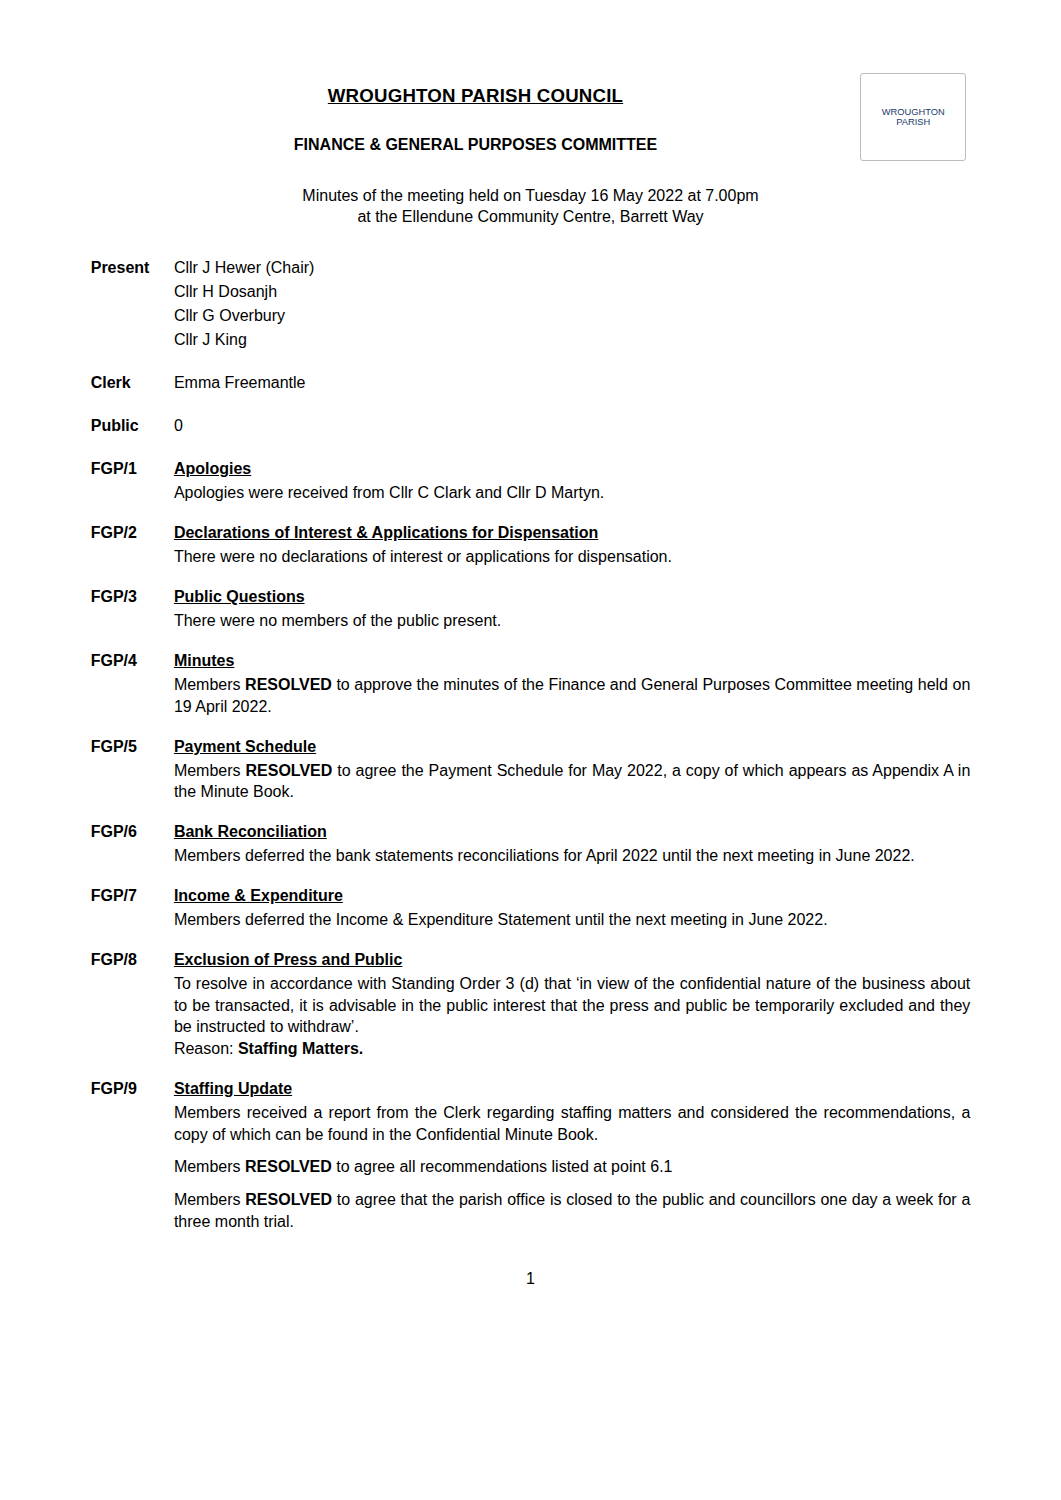WROUGHTON
PARISH
WROUGHTON PARISH COUNCIL
FINANCE & GENERAL PURPOSES COMMITTEE
Minutes of the meeting held on Tuesday 16 May 2022 at 7.00pm
at the Ellendune Community Centre, Barrett Way
| Present | Cllr J Hewer (Chair) |
| | Cllr H Dosanjh |
| | Cllr G Overbury |
| | Cllr J King |
| Clerk | Emma Freemantle |
| Public | 0 |
FGP/1
Apologies
Apologies were received from Cllr C Clark and Cllr D Martyn.
FGP/2
Declarations of Interest & Applications for Dispensation
There were no declarations of interest or applications for dispensation.
FGP/3
Public Questions
There were no members of the public present.
FGP/4
Minutes
Members RESOLVED to approve the minutes of the Finance and General Purposes Committee meeting held on 19 April 2022.
FGP/5
Payment Schedule
Members RESOLVED to agree the Payment Schedule for May 2022, a copy of which appears as Appendix A in the Minute Book.
FGP/6
Bank Reconciliation
Members deferred the bank statements reconciliations for April 2022 until the next meeting in June 2022.
FGP/7
Income & Expenditure
Members deferred the Income & Expenditure Statement until the next meeting in June 2022.
FGP/8
Exclusion of Press and Public
To resolve in accordance with Standing Order 3 (d) that ‘in view of the confidential nature of the business about to be transacted, it is advisable in the public interest that the press and public be temporarily excluded and they be instructed to withdraw’.
Reason: Staffing Matters.
FGP/9
Staffing Update
Members received a report from the Clerk regarding staffing matters and considered the recommendations, a copy of which can be found in the Confidential Minute Book.
Members RESOLVED to agree all recommendations listed at point 6.1
Members RESOLVED to agree that the parish office is closed to the public and councillors one day a week for a three month trial.
1